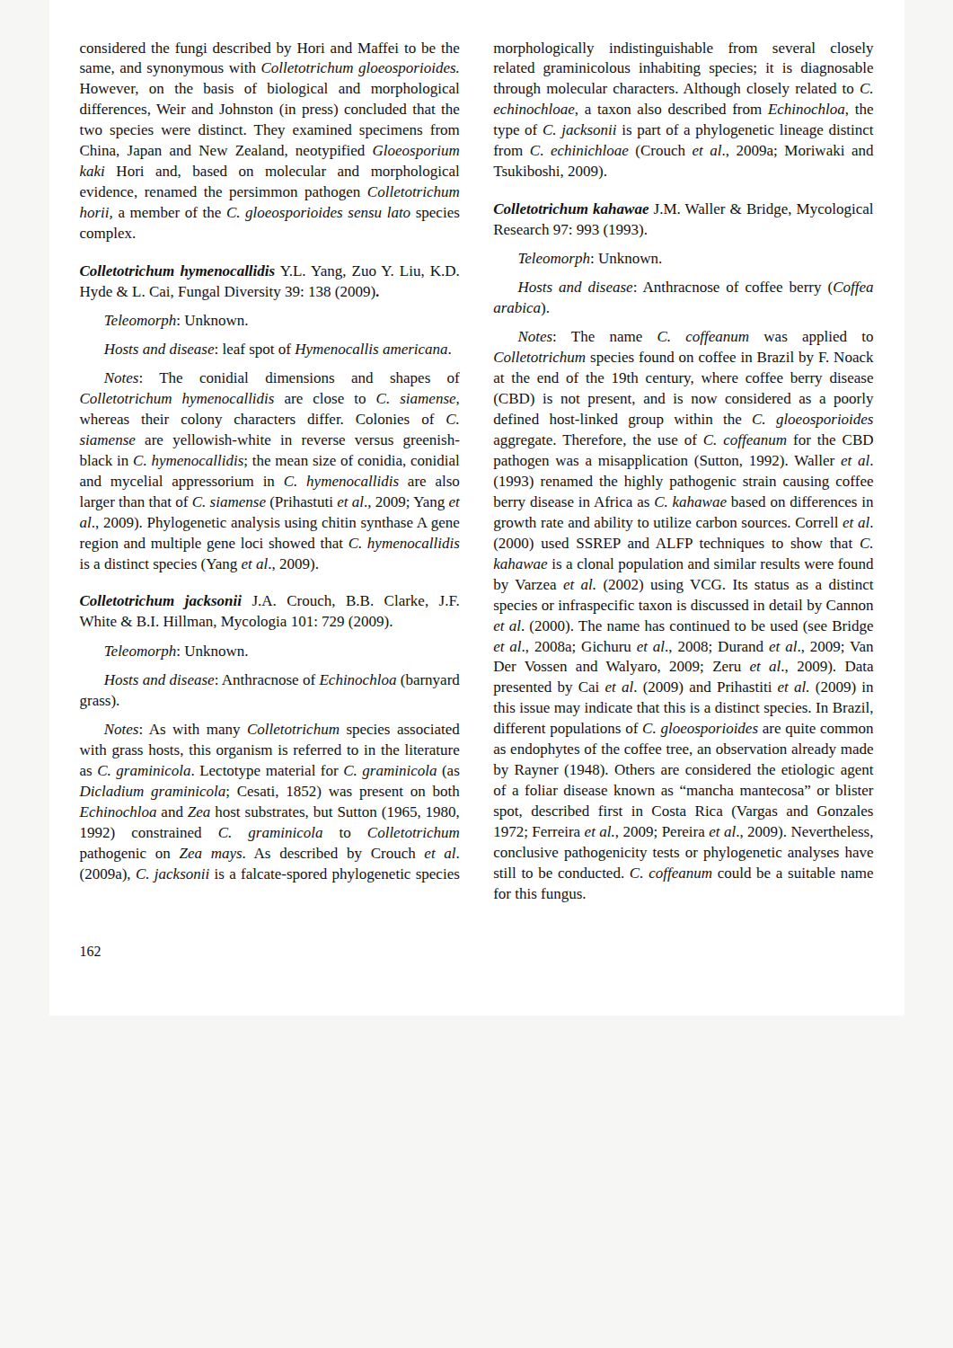considered the fungi described by Hori and Maffei to be the same, and synonymous with Colletotrichum gloeosporioides. However, on the basis of biological and morphological differences, Weir and Johnston (in press) concluded that the two species were distinct. They examined specimens from China, Japan and New Zealand, neotypified Gloeosporium kaki Hori and, based on molecular and morphological evidence, renamed the persimmon pathogen Colletotrichum horii, a member of the C. gloeosporioides sensu lato species complex.
Colletotrichum hymenocallidis Y.L. Yang, Zuo Y. Liu, K.D. Hyde & L. Cai, Fungal Diversity 39: 138 (2009).
Teleomorph: Unknown.
Hosts and disease: leaf spot of Hymenocallis americana.
Notes: The conidial dimensions and shapes of Colletotrichum hymenocallidis are close to C. siamense, whereas their colony characters differ. Colonies of C. siamense are yellowish-white in reverse versus greenish-black in C. hymenocallidis; the mean size of conidia, conidial and mycelial appressorium in C. hymenocallidis are also larger than that of C. siamense (Prihastuti et al., 2009; Yang et al., 2009). Phylogenetic analysis using chitin synthase A gene region and multiple gene loci showed that C. hymenocallidis is a distinct species (Yang et al., 2009).
Colletotrichum jacksonii J.A. Crouch, B.B. Clarke, J.F. White & B.I. Hillman, Mycologia 101: 729 (2009).
Teleomorph: Unknown.
Hosts and disease: Anthracnose of Echinochloa (barnyard grass).
Notes: As with many Colletotrichum species associated with grass hosts, this organism is referred to in the literature as C. graminicola. Lectotype material for C. graminicola (as Dicladium graminicola; Cesati, 1852) was present on both Echinochloa and Zea host substrates, but Sutton (1965, 1980, 1992) constrained C. graminicola to Colletotrichum pathogenic on Zea mays. As described by Crouch et al. (2009a), C. jacksonii is a falcate-spored phylogenetic species morphologically indistinguishable from several closely related graminicolous inhabiting species; it is diagnosable through molecular characters. Although closely related to C. echinochloae, a taxon also described from Echinochloa, the type of C. jacksonii is part of a phylogenetic lineage distinct from C. echinichloae (Crouch et al., 2009a; Moriwaki and Tsukiboshi, 2009).
Colletotrichum kahawae J.M. Waller & Bridge, Mycological Research 97: 993 (1993).
Teleomorph: Unknown.
Hosts and disease: Anthracnose of coffee berry (Coffea arabica).
Notes: The name C. coffeanum was applied to Colletotrichum species found on coffee in Brazil by F. Noack at the end of the 19th century, where coffee berry disease (CBD) is not present, and is now considered as a poorly defined host-linked group within the C. gloeosporioides aggregate. Therefore, the use of C. coffeanum for the CBD pathogen was a misapplication (Sutton, 1992). Waller et al. (1993) renamed the highly pathogenic strain causing coffee berry disease in Africa as C. kahawae based on differences in growth rate and ability to utilize carbon sources. Correll et al. (2000) used SSREP and ALFP techniques to show that C. kahawae is a clonal population and similar results were found by Varzea et al. (2002) using VCG. Its status as a distinct species or infraspecific taxon is discussed in detail by Cannon et al. (2000). The name has continued to be used (see Bridge et al., 2008a; Gichuru et al., 2008; Durand et al., 2009; Van Der Vossen and Walyaro, 2009; Zeru et al., 2009). Data presented by Cai et al. (2009) and Prihastiti et al. (2009) in this issue may indicate that this is a distinct species. In Brazil, different populations of C. gloeosporioides are quite common as endophytes of the coffee tree, an observation already made by Rayner (1948). Others are considered the etiologic agent of a foliar disease known as “mancha mantecosa” or blister spot, described first in Costa Rica (Vargas and Gonzales 1972; Ferreira et al., 2009; Pereira et al., 2009). Nevertheless, conclusive pathogenicity tests or phylogenetic analyses have still to be conducted. C. coffeanum could be a suitable name for this fungus.
162